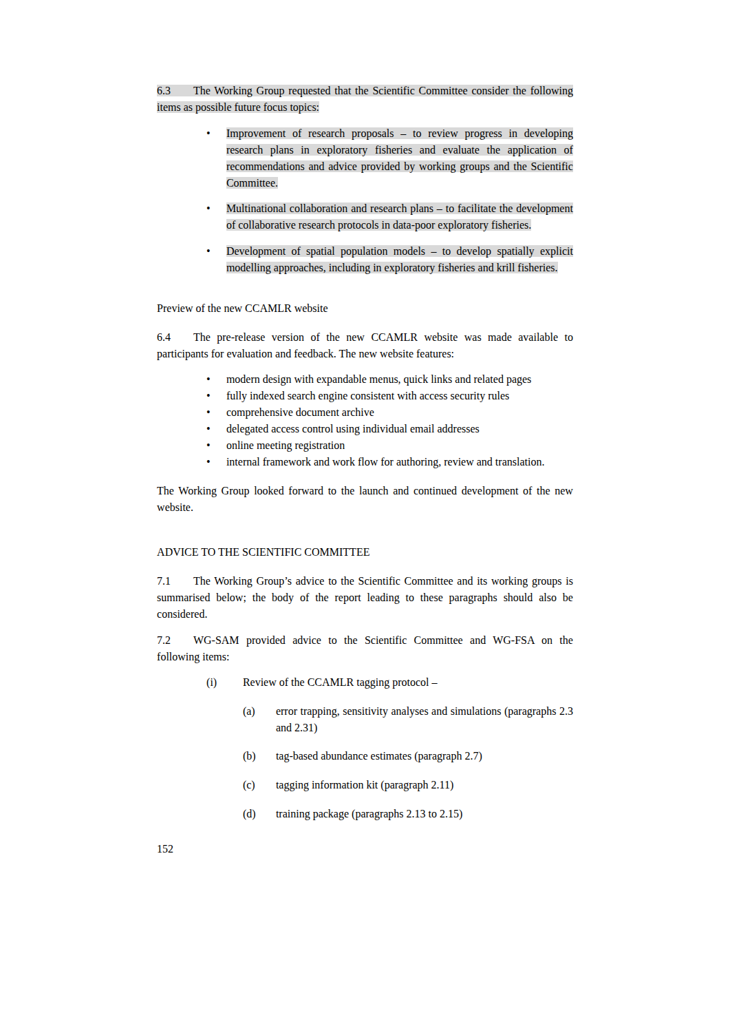6.3 The Working Group requested that the Scientific Committee consider the following items as possible future focus topics:
Improvement of research proposals – to review progress in developing research plans in exploratory fisheries and evaluate the application of recommendations and advice provided by working groups and the Scientific Committee.
Multinational collaboration and research plans – to facilitate the development of collaborative research protocols in data-poor exploratory fisheries.
Development of spatial population models – to develop spatially explicit modelling approaches, including in exploratory fisheries and krill fisheries.
Preview of the new CCAMLR website
6.4 The pre-release version of the new CCAMLR website was made available to participants for evaluation and feedback. The new website features:
modern design with expandable menus, quick links and related pages
fully indexed search engine consistent with access security rules
comprehensive document archive
delegated access control using individual email addresses
online meeting registration
internal framework and work flow for authoring, review and translation.
The Working Group looked forward to the launch and continued development of the new website.
ADVICE TO THE SCIENTIFIC COMMITTEE
7.1 The Working Group’s advice to the Scientific Committee and its working groups is summarised below; the body of the report leading to these paragraphs should also be considered.
7.2 WG-SAM provided advice to the Scientific Committee and WG-FSA on the following items:
(i) Review of the CCAMLR tagging protocol –
(a) error trapping, sensitivity analyses and simulations (paragraphs 2.3 and 2.31)
(b) tag-based abundance estimates (paragraph 2.7)
(c) tagging information kit (paragraph 2.11)
(d) training package (paragraphs 2.13 to 2.15)
152